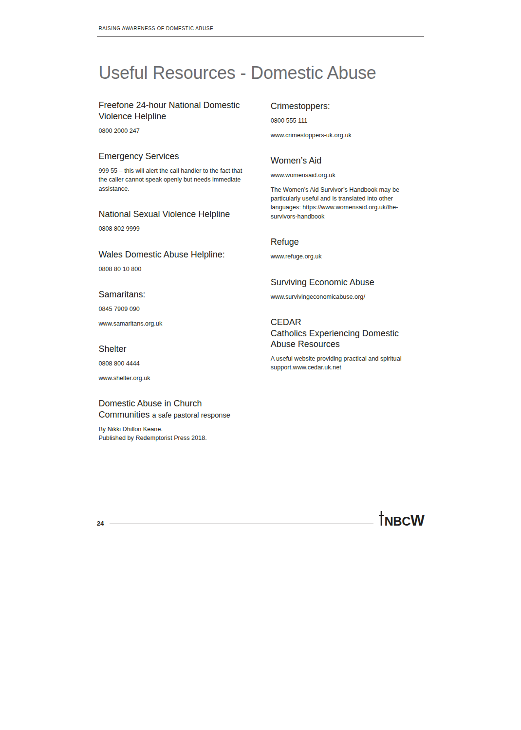RAISING AWARENESS OF DOMESTIC ABUSE
Useful Resources - Domestic Abuse
Freefone 24-hour National Domestic Violence Helpline
0800 2000 247
Emergency Services
999 55 – this will alert the call handler to the fact that the caller cannot speak openly but needs immediate assistance.
National Sexual Violence Helpline
0808 802 9999
Wales Domestic Abuse Helpline:
0808 80 10 800
Samaritans:
0845 7909 090
www.samaritans.org.uk
Shelter
0808 800 4444
www.shelter.org.uk
Domestic Abuse in Church Communities a safe pastoral response
By Nikki Dhillon Keane.
Published by Redemptorist Press 2018.
Crimestoppers:
0800 555 111
www.crimestoppers-uk.org.uk
Women’s Aid
www.womensaid.org.uk
The Women’s Aid Survivor’s Handbook may be particularly useful and is translated into other languages: https://www.womensaid.org.uk/the-survivors-handbook
Refuge
www.refuge.org.uk
Surviving Economic Abuse
www.survivingeconomicabuse.org/
CEDAR
Catholics Experiencing Domestic Abuse Resources
A useful website providing practical and spiritual support.www.cedar.uk.net
24
NBCW